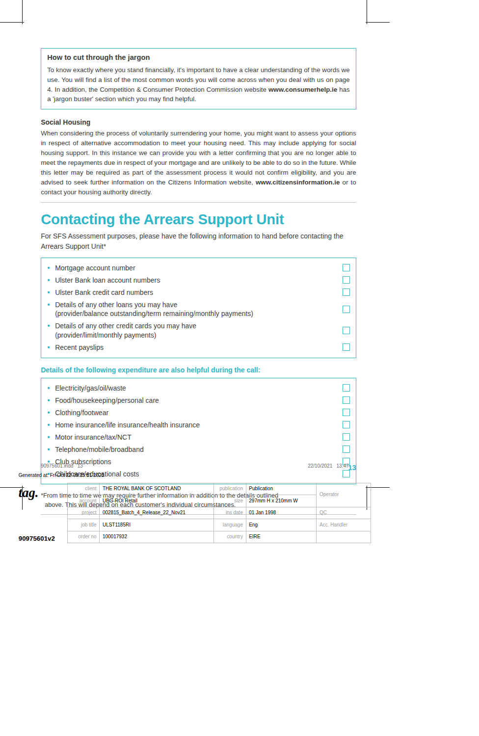How to cut through the jargon
To know exactly where you stand financially, it's important to have a clear understanding of the words we use. You will find a list of the most common words you will come across when you deal with us on page 4. In addition, the Competition & Consumer Protection Commission website www.consumerhelp.ie has a 'jargon buster' section which you may find helpful.
Social Housing
When considering the process of voluntarily surrendering your home, you might want to assess your options in respect of alternative accommodation to meet your housing need. This may include applying for social housing support. In this instance we can provide you with a letter confirming that you are no longer able to meet the repayments due in respect of your mortgage and are unlikely to be able to do so in the future. While this letter may be required as part of the assessment process it would not confirm eligibility, and you are advised to seek further information on the Citizens Information website, www.citizensinformation.ie or to contact your housing authority directly.
Contacting the Arrears Support Unit
For SFS Assessment purposes, please have the following information to hand before contacting the Arrears Support Unit*
Mortgage account number
Ulster Bank loan account numbers
Ulster Bank credit card numbers
Details of any other loans you may have(provider/balance outstanding/term remaining/monthly payments)
Details of any other credit cards you may have(provider/limit/monthly payments)
Recent payslips
Details of the following expenditure are also helpful during the call:
Electricity/gas/oil/waste
Food/housekeeping/personal care
Clothing/footwear
Home insurance/life insurance/health insurance
Motor insurance/tax/NCT
Telephone/mobile/broadband
Club subscriptions
Childcare/educational costs
*From time to time we may require further information in addition to the details outlined above. This will depend on each customer's individual circumstances.
13
90975601.indd 13 22/10/2021 13:47
Generated at: Fri Oct 22 09:25:51 2021
tag.
90975601v2
| client | THE ROYAL BANK OF SCOTLAND | publication | Publication | Operator |
| account | UBG-ROI Retail | size | 297mm H x 210mm W |
| project | 002815_Batch_4_Release_22_Nov21 | ins date | 01 Jan 1998 | QC |
| job title | ULST1185RI | language | Eng | Acc. Handler |
| order no | 100017932 | country | EIRE | |